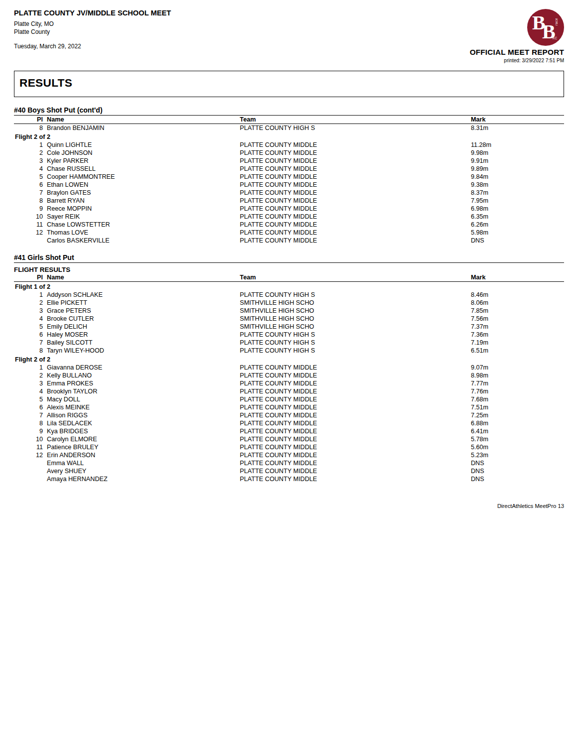PLATTE COUNTY JV/MIDDLE SCHOOL MEET
Platte City, MO
Platte County
Tuesday, March 29, 2022
B B race KC
OFFICIAL MEET REPORT
printed: 3/29/2022 7:51 PM
RESULTS
#40 Boys Shot Put (cont'd)
| Pl | Name | Team | Mark |
| --- | --- | --- | --- |
| 8 | Brandon BENJAMIN | PLATTE COUNTY HIGH S | 8.31m |
| Flight 2 of 2 |
| 1 | Quinn LIGHTLE | PLATTE COUNTY MIDDLE | 11.28m |
| 2 | Cole JOHNSON | PLATTE COUNTY MIDDLE | 9.98m |
| 3 | Kyler PARKER | PLATTE COUNTY MIDDLE | 9.91m |
| 4 | Chase RUSSELL | PLATTE COUNTY MIDDLE | 9.89m |
| 5 | Cooper HAMMONTREE | PLATTE COUNTY MIDDLE | 9.84m |
| 6 | Ethan LOWEN | PLATTE COUNTY MIDDLE | 9.38m |
| 7 | Braylon GATES | PLATTE COUNTY MIDDLE | 8.37m |
| 8 | Barrett RYAN | PLATTE COUNTY MIDDLE | 7.95m |
| 9 | Reece MOPPIN | PLATTE COUNTY MIDDLE | 6.98m |
| 10 | Sayer REIK | PLATTE COUNTY MIDDLE | 6.35m |
| 11 | Chase LOWSTETTER | PLATTE COUNTY MIDDLE | 6.26m |
| 12 | Thomas LOVE | PLATTE COUNTY MIDDLE | 5.98m |
| | Carlos BASKERVILLE | PLATTE COUNTY MIDDLE | DNS |
#41 Girls Shot Put
FLIGHT RESULTS
| Pl | Name | Team | Mark |
| --- | --- | --- | --- |
| Flight 1 of 2 |
| 1 | Addyson SCHLAKE | PLATTE COUNTY HIGH S | 8.46m |
| 2 | Ellie PICKETT | SMITHVILLE HIGH SCHO | 8.06m |
| 3 | Grace PETERS | SMITHVILLE HIGH SCHO | 7.85m |
| 4 | Brooke CUTLER | SMITHVILLE HIGH SCHO | 7.56m |
| 5 | Emily DELICH | SMITHVILLE HIGH SCHO | 7.37m |
| 6 | Haley MOSER | PLATTE COUNTY HIGH S | 7.36m |
| 7 | Bailey SILCOTT | PLATTE COUNTY HIGH S | 7.19m |
| 8 | Taryn WILEY-HOOD | PLATTE COUNTY HIGH S | 6.51m |
| Flight 2 of 2 |
| 1 | Giavanna DEROSE | PLATTE COUNTY MIDDLE | 9.07m |
| 2 | Kelly BULLANO | PLATTE COUNTY MIDDLE | 8.98m |
| 3 | Emma PROKES | PLATTE COUNTY MIDDLE | 7.77m |
| 4 | Brooklyn TAYLOR | PLATTE COUNTY MIDDLE | 7.76m |
| 5 | Macy DOLL | PLATTE COUNTY MIDDLE | 7.68m |
| 6 | Alexis MEINKE | PLATTE COUNTY MIDDLE | 7.51m |
| 7 | Allison RIGGS | PLATTE COUNTY MIDDLE | 7.25m |
| 8 | Lila SEDLACEK | PLATTE COUNTY MIDDLE | 6.88m |
| 9 | Kya BRIDGES | PLATTE COUNTY MIDDLE | 6.41m |
| 10 | Carolyn ELMORE | PLATTE COUNTY MIDDLE | 5.78m |
| 11 | Patience BRULEY | PLATTE COUNTY MIDDLE | 5.60m |
| 12 | Erin ANDERSON | PLATTE COUNTY MIDDLE | 5.23m |
| | Emma WALL | PLATTE COUNTY MIDDLE | DNS |
| | Avery SHUEY | PLATTE COUNTY MIDDLE | DNS |
| | Amaya HERNANDEZ | PLATTE COUNTY MIDDLE | DNS |
DirectAthletics MeetPro 13